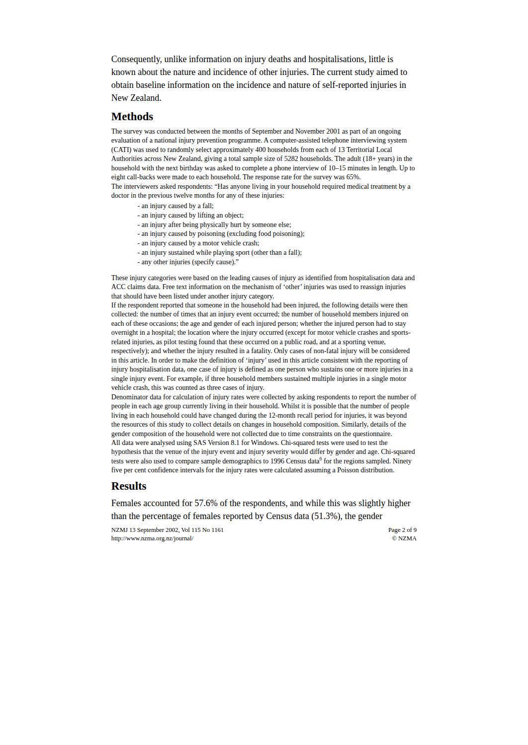Consequently, unlike information on injury deaths and hospitalisations, little is known about the nature and incidence of other injuries. The current study aimed to obtain baseline information on the incidence and nature of self-reported injuries in New Zealand.
Methods
The survey was conducted between the months of September and November 2001 as part of an ongoing evaluation of a national injury prevention programme. A computer-assisted telephone interviewing system (CATI) was used to randomly select approximately 400 households from each of 13 Territorial Local Authorities across New Zealand, giving a total sample size of 5282 households. The adult (18+ years) in the household with the next birthday was asked to complete a phone interview of 10–15 minutes in length. Up to eight call-backs were made to each household. The response rate for the survey was 65%.
The interviewers asked respondents: “Has anyone living in your household required medical treatment by a doctor in the previous twelve months for any of these injuries:
- an injury caused by a fall;
- an injury caused by lifting an object;
- an injury after being physically hurt by someone else;
- an injury caused by poisoning (excluding food poisoning);
- an injury caused by a motor vehicle crash;
- an injury sustained while playing sport (other than a fall);
- any other injuries (specify cause).”
These injury categories were based on the leading causes of injury as identified from hospitalisation data and ACC claims data. Free text information on the mechanism of ‘other’ injuries was used to reassign injuries that should have been listed under another injury category.
If the respondent reported that someone in the household had been injured, the following details were then collected: the number of times that an injury event occurred; the number of household members injured on each of these occasions; the age and gender of each injured person; whether the injured person had to stay overnight in a hospital; the location where the injury occurred (except for motor vehicle crashes and sports-related injuries, as pilot testing found that these occurred on a public road, and at a sporting venue, respectively); and whether the injury resulted in a fatality. Only cases of non-fatal injury will be considered in this article. In order to make the definition of ‘injury’ used in this article consistent with the reporting of injury hospitalisation data, one case of injury is defined as one person who sustains one or more injuries in a single injury event. For example, if three household members sustained multiple injuries in a single motor vehicle crash, this was counted as three cases of injury.
Denominator data for calculation of injury rates were collected by asking respondents to report the number of people in each age group currently living in their household. Whilst it is possible that the number of people living in each household could have changed during the 12-month recall period for injuries, it was beyond the resources of this study to collect details on changes in household composition. Similarly, details of the gender composition of the household were not collected due to time constraints on the questionnaire.
All data were analysed using SAS Version 8.1 for Windows. Chi-squared tests were used to test the hypothesis that the venue of the injury event and injury severity would differ by gender and age. Chi-squared tests were also used to compare sample demographics to 1996 Census data6 for the regions sampled. Ninety five per cent confidence intervals for the injury rates were calculated assuming a Poisson distribution.
Results
Females accounted for 57.6% of the respondents, and while this was slightly higher than the percentage of females reported by Census data (51.3%), the gender
| NZMJ 13 September 2002, Vol 115 No 1161 | Page 2 of 9 |
| http://www.nzma.org.nz/journal/ | © NZMA |